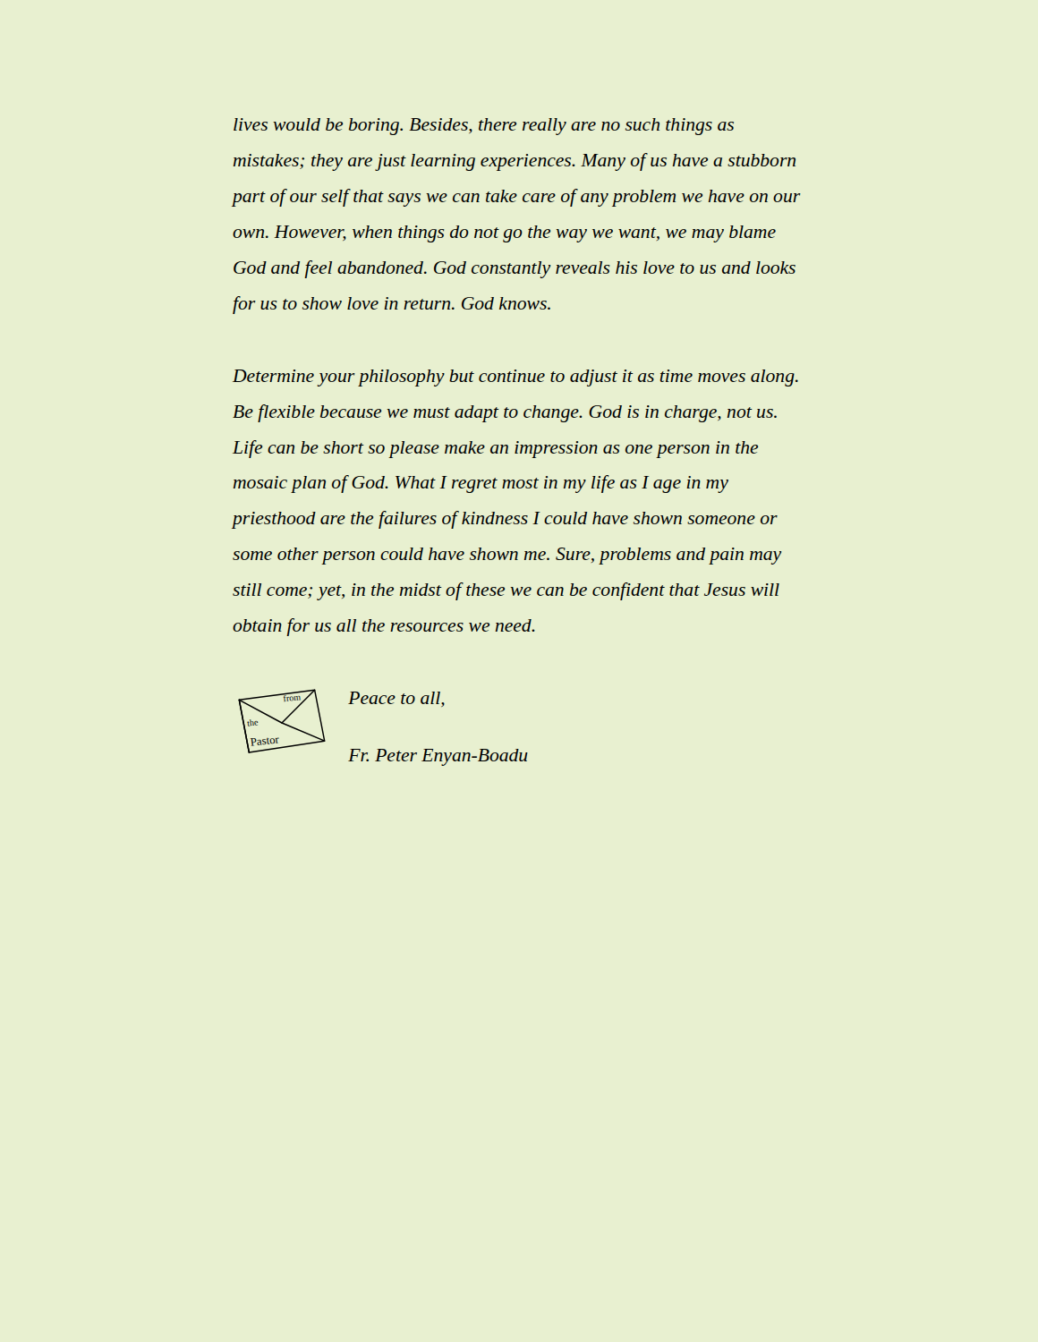lives would be boring. Besides, there really are no such things as mistakes; they are just learning experiences. Many of us have a stubborn part of our self that says we can take care of any problem we have on our own. However, when things do not go the way we want, we may blame God and feel abandoned. God constantly reveals his love to us and looks for us to show love in return. God knows.
Determine your philosophy but continue to adjust it as time moves along. Be flexible because we must adapt to change. God is in charge, not us. Life can be short so please make an impression as one person in the mosaic plan of God. What I regret most in my life as I age in my priesthood are the failures of kindness I could have shown someone or some other person could have shown me. Sure, problems and pain may still come; yet, in the midst of these we can be confident that Jesus will obtain for us all the resources we need.
from the Pastor
Peace to all,
Fr. Peter Enyan-Boadu